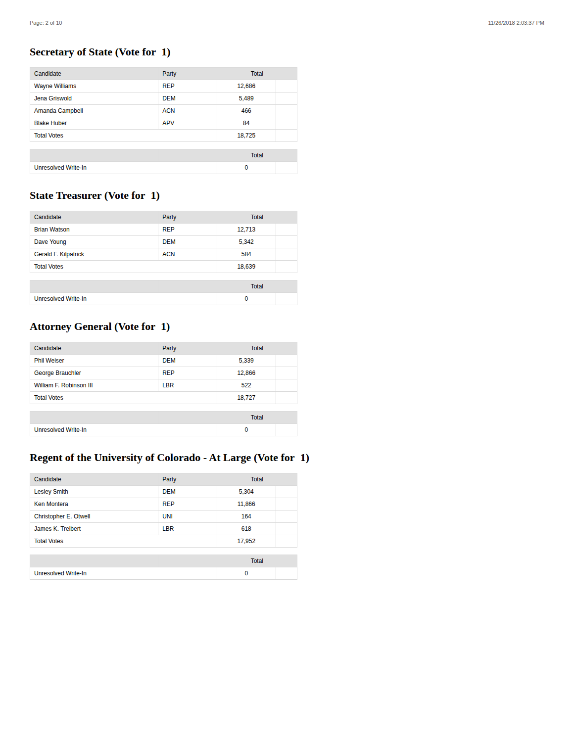Page: 2 of 10 11/26/2018 2:03:37 PM
Secretary of State (Vote for 1)
| Candidate | Party | Total |
| --- | --- | --- |
| Wayne Williams | REP | 12,686 | |
| Jena Griswold | DEM | 5,489 | |
| Amanda Campbell | ACN | 466 | |
| Blake Huber | APV | 84 | |
| Total Votes | 18,725 | |
| | | Total |
| --- | --- | --- |
| Unresolved Write-In | 0 | |
State Treasurer (Vote for 1)
| Candidate | Party | Total |
| --- | --- | --- |
| Brian Watson | REP | 12,713 | |
| Dave Young | DEM | 5,342 | |
| Gerald F. Kilpatrick | ACN | 584 | |
| Total Votes | 18,639 | |
| | | Total |
| --- | --- | --- |
| Unresolved Write-In | 0 | |
Attorney General (Vote for 1)
| Candidate | Party | Total |
| --- | --- | --- |
| Phil Weiser | DEM | 5,339 | |
| George Brauchler | REP | 12,866 | |
| William F. Robinson III | LBR | 522 | |
| Total Votes | 18,727 | |
| | | Total |
| --- | --- | --- |
| Unresolved Write-In | 0 | |
Regent of the University of Colorado - At Large (Vote for 1)
| Candidate | Party | Total |
| --- | --- | --- |
| Lesley Smith | DEM | 5,304 | |
| Ken Montera | REP | 11,866 | |
| Christopher E. Otwell | UNI | 164 | |
| James K. Treibert | LBR | 618 | |
| Total Votes | 17,952 | |
| | | Total |
| --- | --- | --- |
| Unresolved Write-In | 0 | |